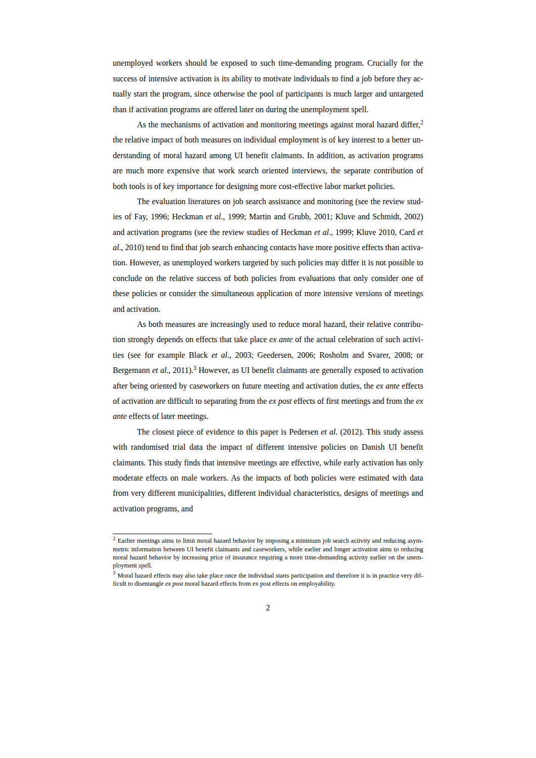unemployed workers should be exposed to such time-demanding program. Crucially for the success of intensive activation is its ability to motivate individuals to find a job before they actually start the program, since otherwise the pool of participants is much larger and untargeted than if activation programs are offered later on during the unemployment spell.
As the mechanisms of activation and monitoring meetings against moral hazard differ,2 the relative impact of both measures on individual employment is of key interest to a better understanding of moral hazard among UI benefit claimants. In addition, as activation programs are much more expensive that work search oriented interviews, the separate contribution of both tools is of key importance for designing more cost-effective labor market policies.
The evaluation literatures on job search assistance and monitoring (see the review studies of Fay, 1996; Heckman et al., 1999; Martin and Grubb, 2001; Kluve and Schmidt, 2002) and activation programs (see the review studies of Heckman et al., 1999; Kluve 2010, Card et al., 2010) tend to find that job search enhancing contacts have more positive effects than activation. However, as unemployed workers targeted by such policies may differ it is not possible to conclude on the relative success of both policies from evaluations that only consider one of these policies or consider the simultaneous application of more intensive versions of meetings and activation.
As both measures are increasingly used to reduce moral hazard, their relative contribution strongly depends on effects that take place ex ante of the actual celebration of such activities (see for example Black et al., 2003; Geedersen, 2006; Rosholm and Svarer, 2008; or Bergemann et al., 2011).3 However, as UI benefit claimants are generally exposed to activation after being oriented by caseworkers on future meeting and activation duties, the ex ante effects of activation are difficult to separating from the ex post effects of first meetings and from the ex ante effects of later meetings.
The closest piece of evidence to this paper is Pedersen et al. (2012). This study assess with randomised trial data the impact of different intensive policies on Danish UI benefit claimants. This study finds that intensive meetings are effective, while early activation has only moderate effects on male workers. As the impacts of both policies were estimated with data from very different municipalities, different individual characteristics, designs of meetings and activation programs, and
2 Earlier meetings aims to limit moral hazard behavior by imposing a minimum job search activity and reducing asymmetric information between UI benefit claimants and caseworkers, while earlier and longer activation aims to reducing moral hazard behavior by increasing price of insurance requiring a more time-demanding activity earlier on the unemployment spell.
3 Moral hazard effects may also take place once the individual starts participation and therefore it is in practice very difficult to disentangle ex post moral hazard effects from ex post effects on employability.
2